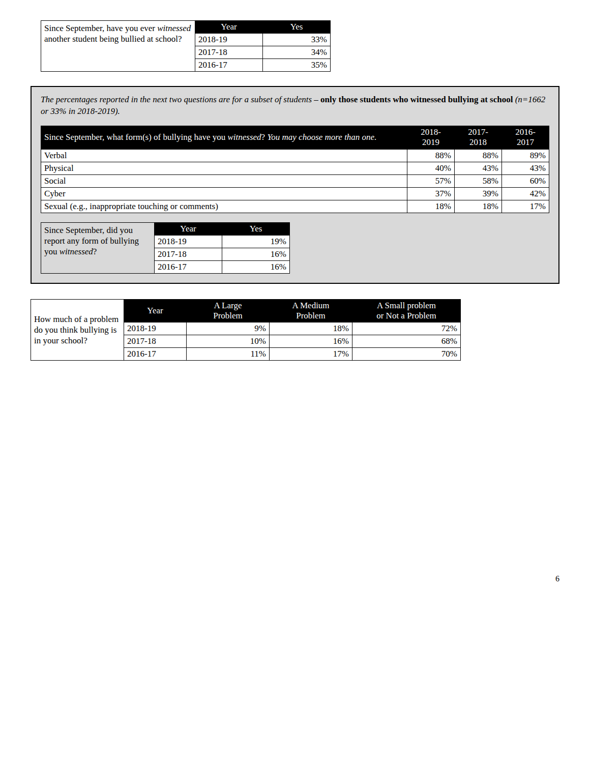| Since September, have you ever witnessed another student being bullied at school? | Year | Yes |
| 2018-19 | 33% |
| 2017-18 | 34% |
| 2016-17 | 35% |
The percentages reported in the next two questions are for a subset of students – only those students who witnessed bullying at school (n=1662 or 33% in 2018-2019).
| Since September, what form(s) of bullying have you witnessed ? You may choose more than one. | 2018- 2019 | 2017- 2018 | 2016- 2017 |
| --- | --- | --- | --- |
| Verbal | 88% | 88% | 89% |
| Physical | 40% | 43% | 43% |
| Social | 57% | 58% | 60% |
| Cyber | 37% | 39% | 42% |
| Sexual (e.g., inappropriate touching or comments) | 18% | 18% | 17% |
| Since September, did you report any form of bullying you witnessed ? | Year | Yes |
| 2018-19 | 19% |
| 2017-18 | 16% |
| 2016-17 | 16% |
| How much of a problem do you think bullying is in your school? | Year | A Large Problem | A Medium Problem | A Small problem or Not a Problem |
| 2018-19 | 9% | 18% | 72% |
| 2017-18 | 10% | 16% | 68% |
| 2016-17 | 11% | 17% | 70% |
6